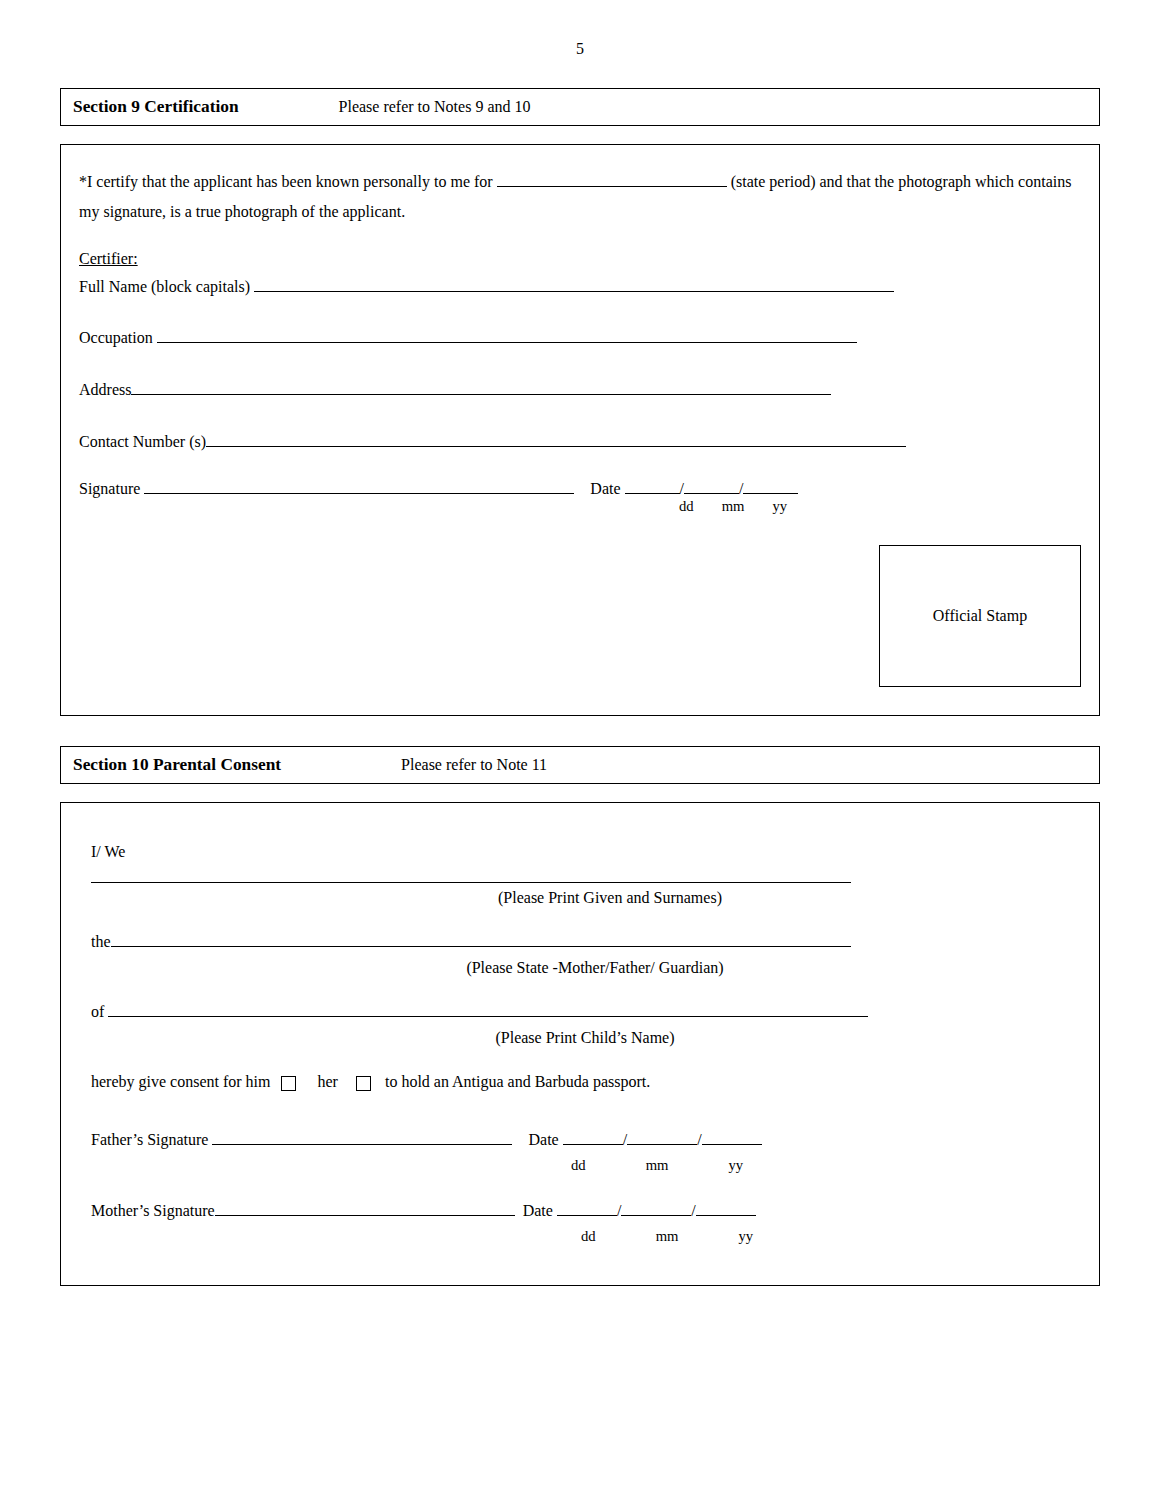5
Section 9 Certification Please refer to Notes 9 and 10
*I certify that the applicant has been known personally to me for (state period) and that the photograph which contains my signature, is a true photograph of the applicant.
Certifier:
Full Name (block capitals)
Occupation
Address
Contact Number (s)
Signature Date / /
dd mm yy
Official Stamp
Section 10 Parental Consent Please refer to Note 11
I/ We
(Please Print Given and Surnames)
the
(Please State -Mother/Father/ Guardian)
of
(Please Print Child’s Name)
hereby give consent for him her to hold an Antigua and Barbuda passport.
Father’s Signature Date / /
dd mm yy
Mother’s Signature Date / /
dd mm yy